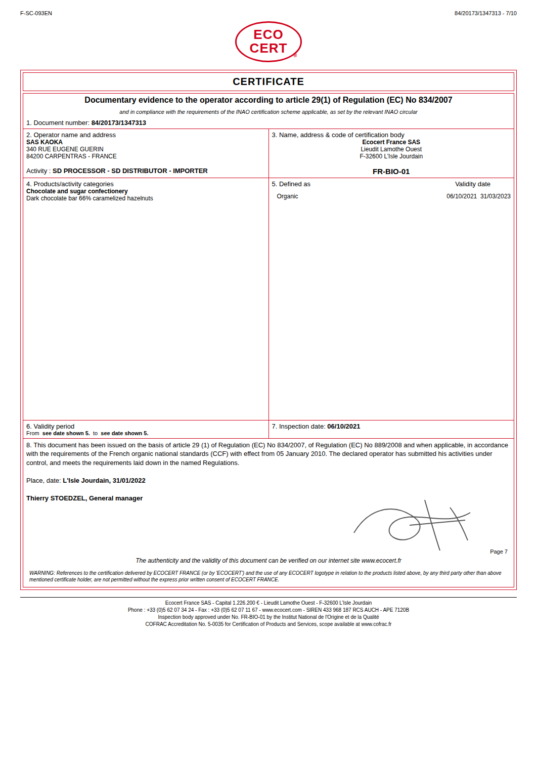F-SC-093EN
84/20173/1347313 - 7/10
ECO
CERT®
CERTIFICATE
| Documentary evidence to the operator according to article 29(1) of Regulation (EC) No 834/2007 |
| and in compliance with the requirements of the INAO certification scheme applicable, as set by the relevant INAO circular |
| 1. Document number: 84/20173/1347313 |
| 2. Operator name and address SAS KAOKA 340 RUE EUGENE GUERIN 84200 CARPENTRAS - FRANCE Activity : SD PROCESSOR - SD DISTRIBUTOR - IMPORTER | 3. Name, address & code of certification body Ecocert France SAS Lieudit Lamothe Ouest F-32600 L’Isle Jourdain FR-BIO-01 |
| 4. Products/activity categories Chocolate and sugar confectionery Dark chocolate bar 66% caramelized hazelnuts | 5. Defined as Validity date Organic 06/10/2021 31/03/2023 |
| 6. Validity period From see date shown 5. to see date shown 5. | 7. Inspection date: 06/10/2021 |
| 8. This document has been issued on the basis of article 29 (1) of Regulation (EC) No 834/2007, of Regulation (EC) No 889/2008 and when applicable, in accordance with the requirements of the French organic national standards (CCF) with effect from 05 January 2010. The declared operator has submitted his activities under control, and meets the requirements laid down in the named Regulations. Place, date: L'Isle Jourdain, 31/01/2022 Thierry STOEDZEL, General manager Page 7 The authenticity and the validity of this document can be verified on our internet site www.ecocert.fr WARNING: References to the certification delivered by ECOCERT FRANCE (or by 'ECOCERT') and the use of any ECOCERT logotype in relation to the products listed above, by any third party other than above mentioned certificate holder, are not permitted without the express prior written consent of ECOCERT FRANCE. |
Ecocert France SAS - Capital 1.226.200 € - Lieudit Lamothe Ouest - F-32600 L’Isle Jourdain
Phone : +33 (0)5 62 07 34 24 - Fax : +33 (0)5 62 07 11 67 - www.ecocert.com - SIREN 433 968 187 RCS AUCH - APE 7120B
Inspection body approved under No. FR-BIO-01 by the Institut National de l'Origine et de la Qualité
COFRAC Accreditation No. 5-0035 for Certification of Products and Services, scope available at www.cofrac.fr